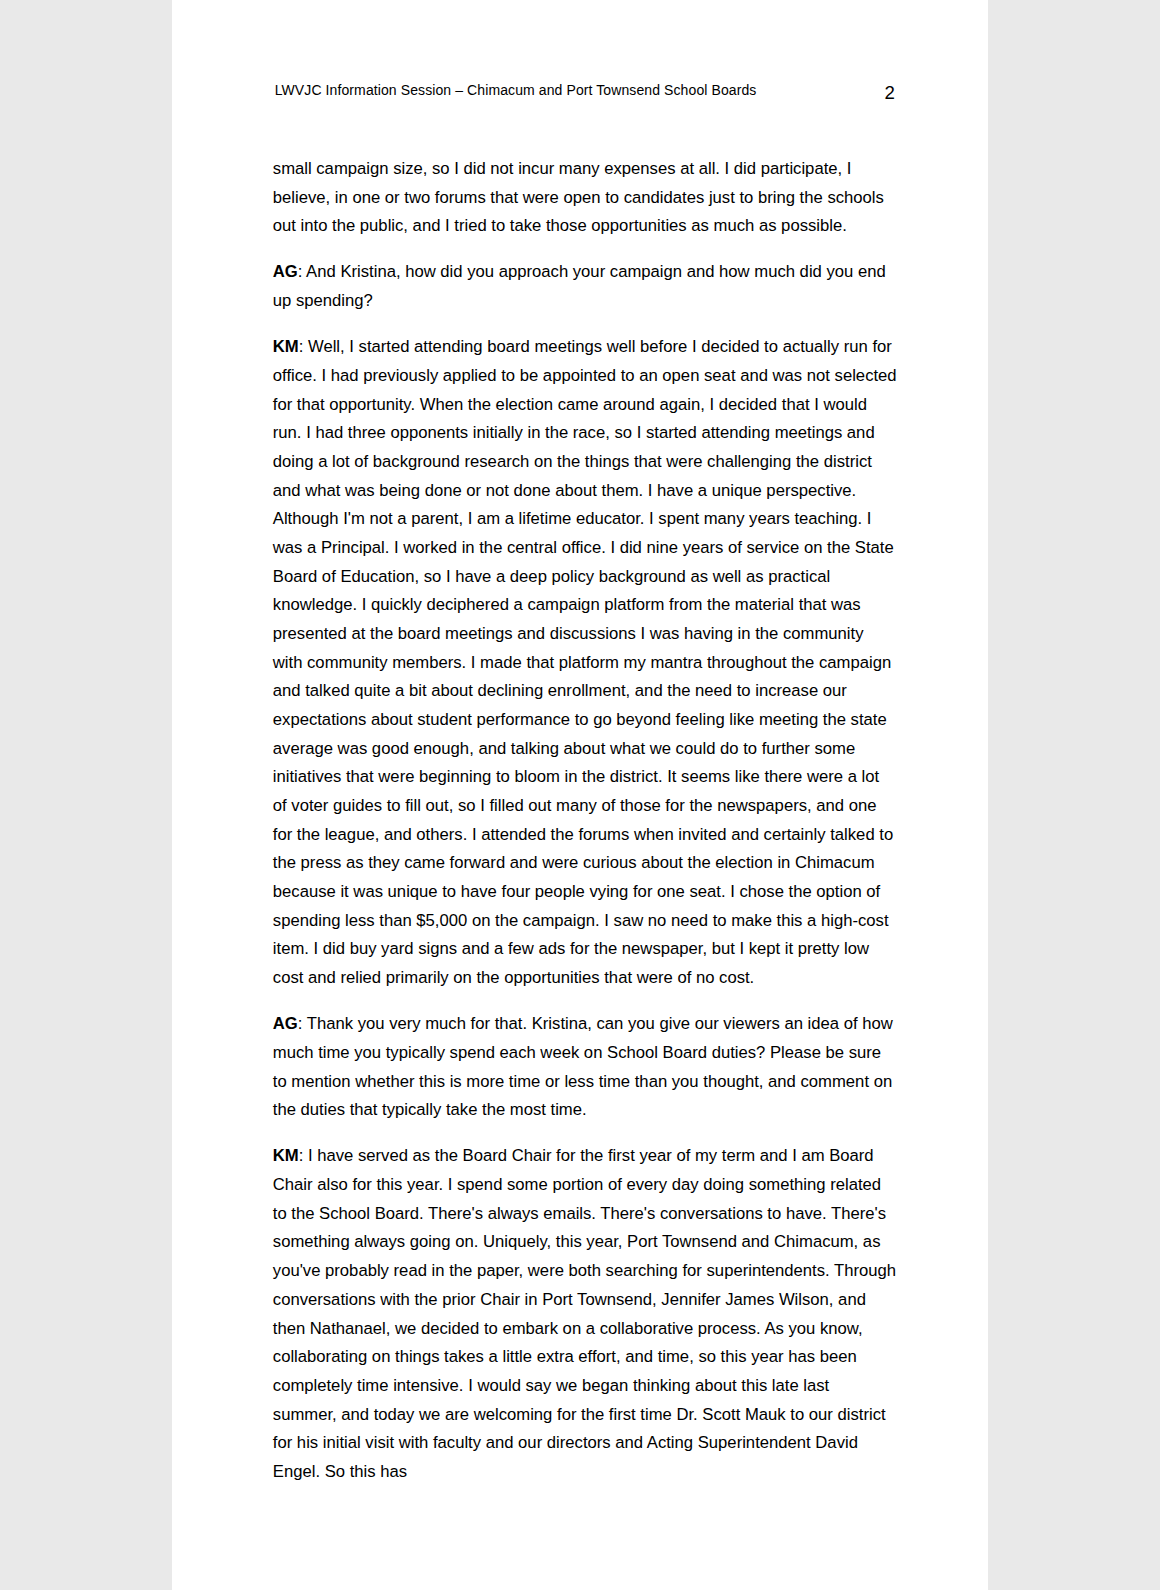LWVJC Information Session – Chimacum and Port Townsend School Boards
2
small campaign size, so I did not incur many expenses at all. I did participate, I believe, in one or two forums that were open to candidates just to bring the schools out into the public, and I tried to take those opportunities as much as possible.
AG: And Kristina, how did you approach your campaign and how much did you end up spending?
KM: Well, I started attending board meetings well before I decided to actually run for office. I had previously applied to be appointed to an open seat and was not selected for that opportunity. When the election came around again, I decided that I would run. I had three opponents initially in the race, so I started attending meetings and doing a lot of background research on the things that were challenging the district and what was being done or not done about them. I have a unique perspective. Although I'm not a parent, I am a lifetime educator. I spent many years teaching. I was a Principal. I worked in the central office. I did nine years of service on the State Board of Education, so I have a deep policy background as well as practical knowledge. I quickly deciphered a campaign platform from the material that was presented at the board meetings and discussions I was having in the community with community members. I made that platform my mantra throughout the campaign and talked quite a bit about declining enrollment, and the need to increase our expectations about student performance to go beyond feeling like meeting the state average was good enough, and talking about what we could do to further some initiatives that were beginning to bloom in the district. It seems like there were a lot of voter guides to fill out, so I filled out many of those for the newspapers, and one for the league, and others. I attended the forums when invited and certainly talked to the press as they came forward and were curious about the election in Chimacum because it was unique to have four people vying for one seat. I chose the option of spending less than $5,000 on the campaign. I saw no need to make this a high-cost item. I did buy yard signs and a few ads for the newspaper, but I kept it pretty low cost and relied primarily on the opportunities that were of no cost.
AG: Thank you very much for that. Kristina, can you give our viewers an idea of how much time you typically spend each week on School Board duties? Please be sure to mention whether this is more time or less time than you thought, and comment on the duties that typically take the most time.
KM: I have served as the Board Chair for the first year of my term and I am Board Chair also for this year. I spend some portion of every day doing something related to the School Board. There's always emails. There's conversations to have. There's something always going on. Uniquely, this year, Port Townsend and Chimacum, as you've probably read in the paper, were both searching for superintendents. Through conversations with the prior Chair in Port Townsend, Jennifer James Wilson, and then Nathanael, we decided to embark on a collaborative process. As you know, collaborating on things takes a little extra effort, and time, so this year has been completely time intensive. I would say we began thinking about this late last summer, and today we are welcoming for the first time Dr. Scott Mauk to our district for his initial visit with faculty and our directors and Acting Superintendent David Engel. So this has